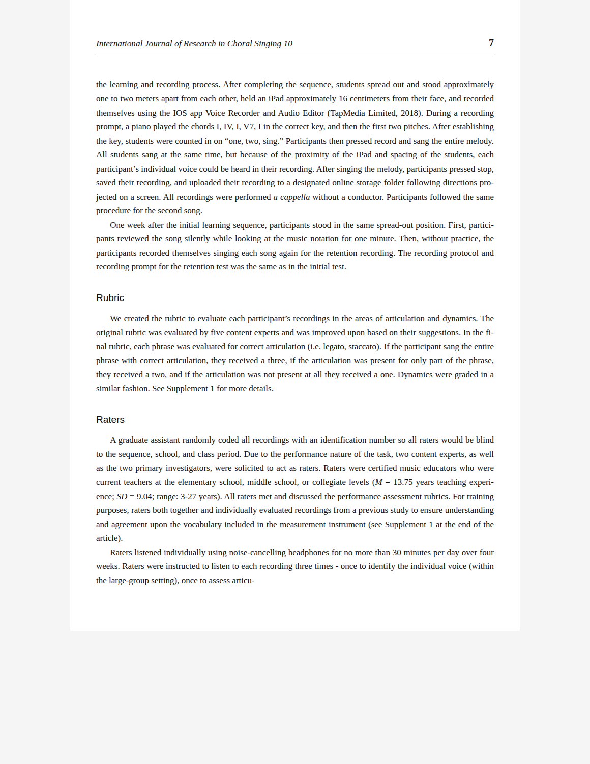International Journal of Research in Choral Singing 10 7
the learning and recording process. After completing the sequence, students spread out and stood approximately one to two meters apart from each other, held an iPad approximately 16 centimeters from their face, and recorded themselves using the IOS app Voice Recorder and Audio Editor (TapMedia Limited, 2018). During a recording prompt, a piano played the chords I, IV, I, V7, I in the correct key, and then the first two pitches. After establishing the key, students were counted in on “one, two, sing.” Participants then pressed record and sang the entire melody. All students sang at the same time, but because of the proximity of the iPad and spacing of the students, each participant’s individual voice could be heard in their recording. After singing the melody, participants pressed stop, saved their recording, and uploaded their recording to a designated online storage folder following directions projected on a screen. All recordings were performed a cappella without a conductor. Participants followed the same procedure for the second song.
One week after the initial learning sequence, participants stood in the same spread-out position. First, participants reviewed the song silently while looking at the music notation for one minute. Then, without practice, the participants recorded themselves singing each song again for the retention recording. The recording protocol and recording prompt for the retention test was the same as in the initial test.
Rubric
We created the rubric to evaluate each participant’s recordings in the areas of articulation and dynamics. The original rubric was evaluated by five content experts and was improved upon based on their suggestions. In the final rubric, each phrase was evaluated for correct articulation (i.e. legato, staccato). If the participant sang the entire phrase with correct articulation, they received a three, if the articulation was present for only part of the phrase, they received a two, and if the articulation was not present at all they received a one. Dynamics were graded in a similar fashion. See Supplement 1 for more details.
Raters
A graduate assistant randomly coded all recordings with an identification number so all raters would be blind to the sequence, school, and class period. Due to the performance nature of the task, two content experts, as well as the two primary investigators, were solicited to act as raters. Raters were certified music educators who were current teachers at the elementary school, middle school, or collegiate levels (M = 13.75 years teaching experience; SD = 9.04; range: 3-27 years). All raters met and discussed the performance assessment rubrics. For training purposes, raters both together and individually evaluated recordings from a previous study to ensure understanding and agreement upon the vocabulary included in the measurement instrument (see Supplement 1 at the end of the article).
Raters listened individually using noise-cancelling headphones for no more than 30 minutes per day over four weeks. Raters were instructed to listen to each recording three times - once to identify the individual voice (within the large-group setting), once to assess articu-